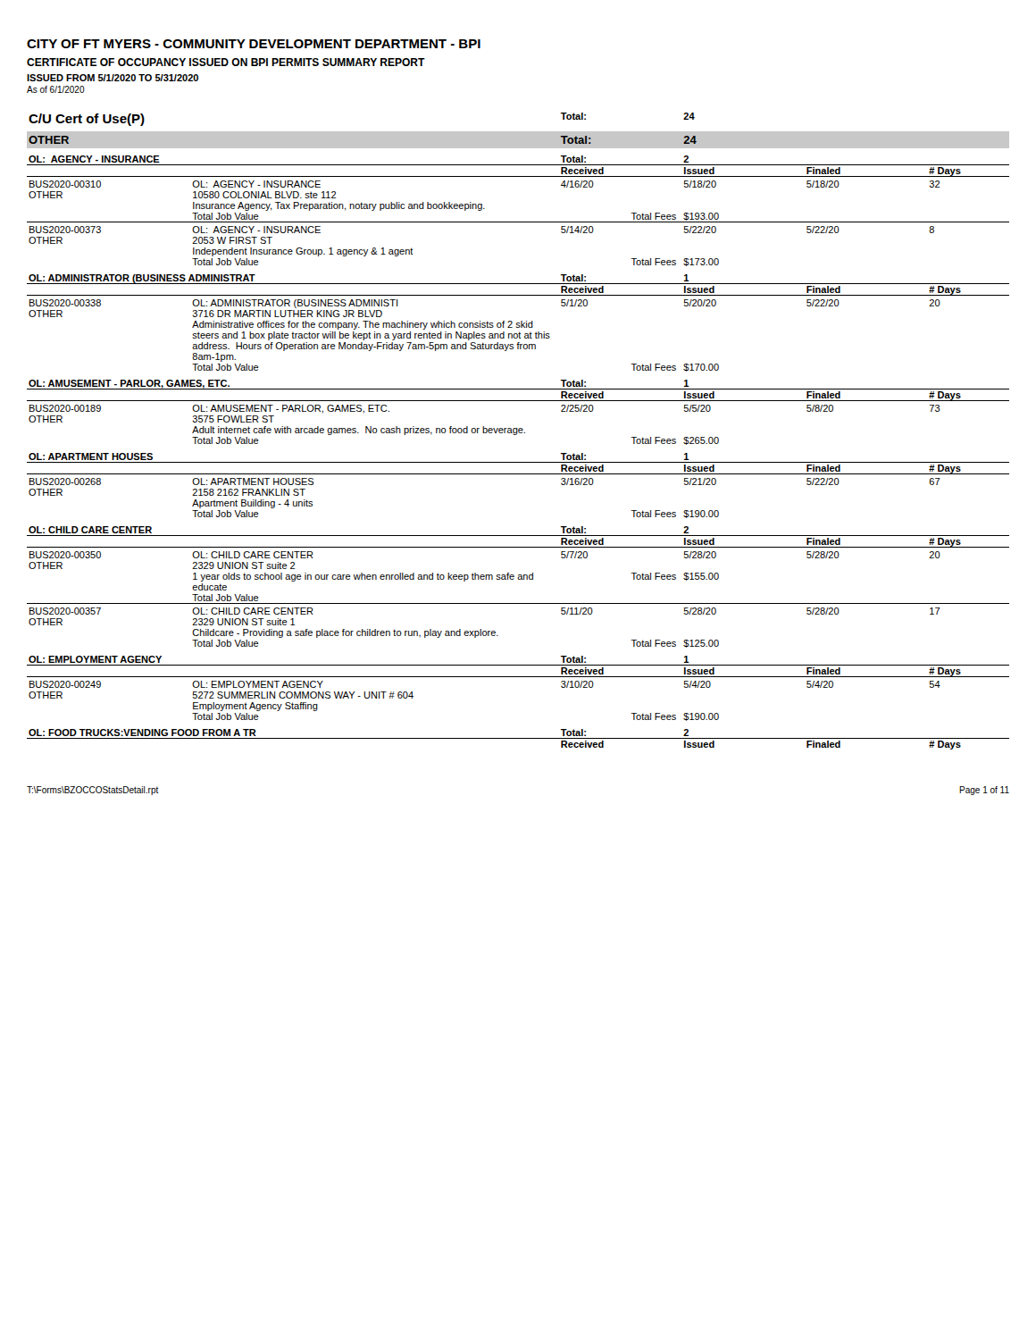CITY OF FT MYERS - COMMUNITY DEVELOPMENT DEPARTMENT - BPI
CERTIFICATE OF OCCUPANCY ISSUED ON BPI PERMITS SUMMARY REPORT
ISSUED FROM 5/1/2020 TO 5/31/2020
As of 6/1/2020
| C/U Cert of Use(P) | Total: | 24 | |
| OTHER | Total: | 24 | |
| OL: AGENCY - INSURANCE | Total: | 2 | |
| | | Received | Issued | Finaled | # Days |
| BUS2020-00310 | OL: AGENCY - INSURANCE | 4/16/20 | 5/18/20 | 5/18/20 | 32 |
| OTHER | 10580 COLONIAL BLVD. ste 112 | |
| | Insurance Agency, Tax Preparation, notary public and bookkeeping. | |
| | Total Job Value | Total Fees | $193.00 | |
| BUS2020-00373 | OL: AGENCY - INSURANCE | 5/14/20 | 5/22/20 | 5/22/20 | 8 |
| OTHER | 2053 W FIRST ST | |
| | Independent Insurance Group. 1 agency & 1 agent | |
| | Total Job Value | Total Fees | $173.00 | |
| OL: ADMINISTRATOR (BUSINESS ADMINISTRAT | Total: | 1 | |
| | | Received | Issued | Finaled | # Days |
| BUS2020-00338 | OL: ADMINISTRATOR (BUSINESS ADMINISTI | 5/1/20 | 5/20/20 | 5/22/20 | 20 |
| OTHER | 3716 DR MARTIN LUTHER KING JR BLVD | |
| | Administrative offices for the company. The machinery which consists of 2 skid steers and 1 box plate tractor will be kept in a yard rented in Naples and not at this address. Hours of Operation are Monday-Friday 7am-5pm and Saturdays from 8am-1pm. | |
| | Total Job Value | Total Fees | $170.00 | |
| OL: AMUSEMENT - PARLOR, GAMES, ETC. | Total: | 1 | |
| | | Received | Issued | Finaled | # Days |
| BUS2020-00189 | OL: AMUSEMENT - PARLOR, GAMES, ETC. | 2/25/20 | 5/5/20 | 5/8/20 | 73 |
| OTHER | 3575 FOWLER ST | |
| | Adult internet cafe with arcade games. No cash prizes, no food or beverage. | |
| | Total Job Value | Total Fees | $265.00 | |
| OL: APARTMENT HOUSES | Total: | 1 | |
| | | Received | Issued | Finaled | # Days |
| BUS2020-00268 | OL: APARTMENT HOUSES | 3/16/20 | 5/21/20 | 5/22/20 | 67 |
| OTHER | 2158 2162 FRANKLIN ST | |
| | Apartment Building - 4 units | |
| | Total Job Value | Total Fees | $190.00 | |
| OL: CHILD CARE CENTER | Total: | 2 | |
| | | Received | Issued | Finaled | # Days |
| BUS2020-00350 | OL: CHILD CARE CENTER | 5/7/20 | 5/28/20 | 5/28/20 | 20 |
| OTHER | 2329 UNION ST suite 2 | |
| | 1 year olds to school age in our care when enrolled and to keep them safe and educate | Total Fees | $155.00 | |
| | Total Job Value | |
| BUS2020-00357 | OL: CHILD CARE CENTER | 5/11/20 | 5/28/20 | 5/28/20 | 17 |
| OTHER | 2329 UNION ST suite 1 | |
| | Childcare - Providing a safe place for children to run, play and explore. | |
| | Total Job Value | Total Fees | $125.00 | |
| OL: EMPLOYMENT AGENCY | Total: | 1 | |
| | | Received | Issued | Finaled | # Days |
| BUS2020-00249 | OL: EMPLOYMENT AGENCY | 3/10/20 | 5/4/20 | 5/4/20 | 54 |
| OTHER | 5272 SUMMERLIN COMMONS WAY - UNIT # 604 | |
| | Employment Agency Staffing | |
| | Total Job Value | Total Fees | $190.00 | |
| OL: FOOD TRUCKS:VENDING FOOD FROM A TR | Total: | 2 | |
| | | Received | Issued | Finaled | # Days |
T:\Forms\BZOCCOStatsDetail.rpt Page 1 of 11